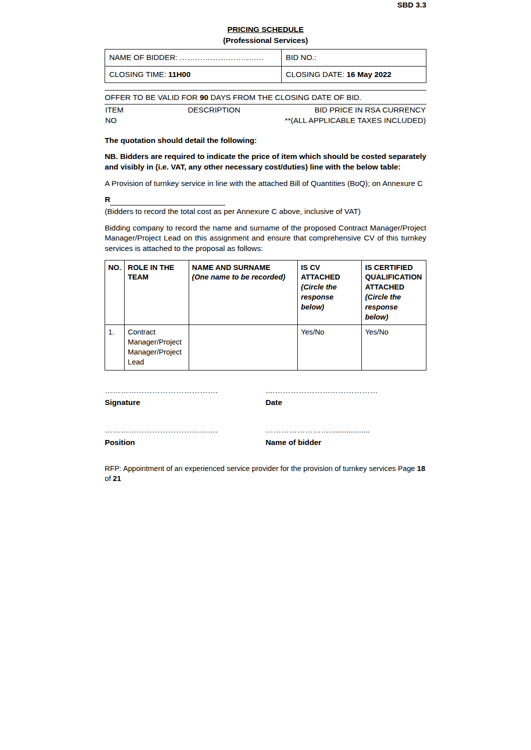SBD 3.3
PRICING SCHEDULE
(Professional Services)
| NAME OF BIDDER: …………………………… | BID NO.: |
| CLOSING TIME: 11H00 | CLOSING DATE: 16 May 2022 |
OFFER TO BE VALID FOR 90 DAYS FROM THE CLOSING DATE OF BID.
| ITEM NO | DESCRIPTION | BID PRICE IN RSA CURRENCY **(ALL APPLICABLE TAXES INCLUDED) |
The quotation should detail the following:
NB. Bidders are required to indicate the price of item which should be costed separately and visibly in (i.e. VAT, any other necessary cost/duties) line with the below table:
A Provision of turnkey service in line with the attached Bill of Quantities (BoQ); on Annexure C
R
(Bidders to record the total cost as per Annexure C above, inclusive of VAT)
Bidding company to record the name and surname of the proposed Contract Manager/Project Manager/Project Lead on this assignment and ensure that comprehensive CV of this turnkey services is attached to the proposal as follows:
| NO. | ROLE IN THE TEAM | NAME AND SURNAME (One name to be recorded) | IS CV ATTACHED (Circle the response below) | IS CERTIFIED QUALIFICATION ATTACHED (Circle the response below) |
| --- | --- | --- | --- | --- |
| 1. | Contract Manager/Project Manager/Project Lead | | Yes/No | Yes/No |
| ……………………………………. | ....………………………………… |
| Signature | Date |
| ……………………………………. | ……………………. .................. |
| Position | Name of bidder |
RFP: Appointment of an experienced service provider for the provision of turnkey services Page 18 of 21